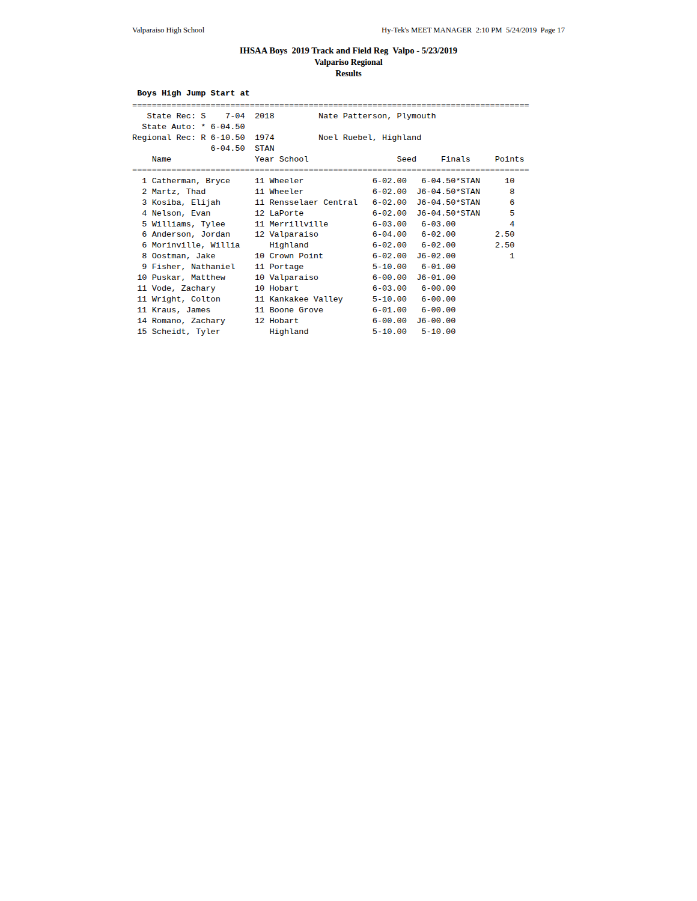Valparaiso High School
Hy-Tek's MEET MANAGER 2:10 PM 5/24/2019 Page 17
IHSAA Boys 2019 Track and Field Reg Valpo - 5/23/2019
Valpariso Regional
Results
Boys High Jump Start at
=================================================================================
   State Rec: S    7-04  2018         Nate Patterson, Plymouth
  State Auto: * 6-04.50
Regional Rec: R 6-10.50  1974         Noel Ruebel, Highland
                6-04.50  STAN
    Name                 Year School                  Seed     Finals     Points
=================================================================================
  1 Catherman, Bryce     11 Wheeler              6-02.00   6-04.50*STAN     10
  2 Martz, Thad          11 Wheeler              6-02.00  J6-04.50*STAN      8
  3 Kosiba, Elijah       11 Rensselaer Central   6-02.00  J6-04.50*STAN      6
  4 Nelson, Evan         12 LaPorte              6-02.00  J6-04.50*STAN      5
  5 Williams, Tylee      11 Merrillville         6-03.00   6-03.00           4
  6 Anderson, Jordan     12 Valparaiso           6-04.00   6-02.00        2.50
  6 Morinville, Willia      Highland             6-02.00   6-02.00        2.50
  8 Oostman, Jake        10 Crown Point          6-02.00  J6-02.00           1
  9 Fisher, Nathaniel    11 Portage              5-10.00   6-01.00
 10 Puskar, Matthew      10 Valparaiso           6-00.00  J6-01.00
 11 Vode, Zachary        10 Hobart               6-03.00   6-00.00
 11 Wright, Colton       11 Kankakee Valley      5-10.00   6-00.00
 11 Kraus, James         11 Boone Grove          6-01.00   6-00.00
 14 Romano, Zachary      12 Hobart               6-00.00  J6-00.00
 15 Scheidt, Tyler          Highland             5-10.00   5-10.00